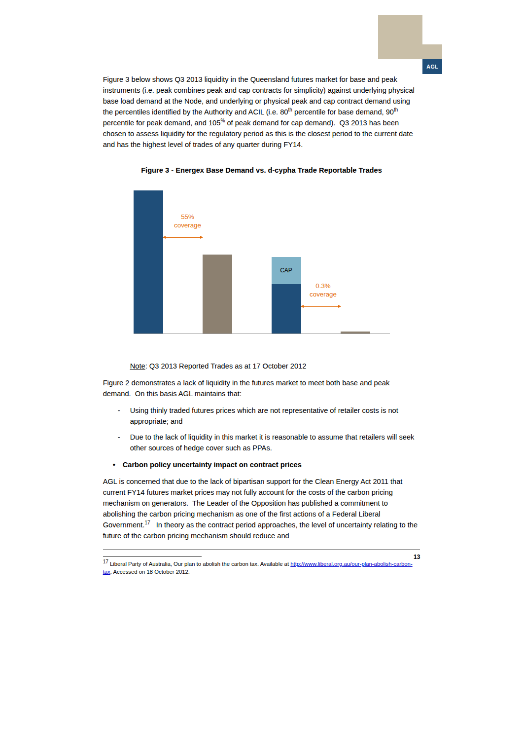AGL
Figure 3 below shows Q3 2013 liquidity in the Queensland futures market for base and peak instruments (i.e. peak combines peak and cap contracts for simplicity) against underlying physical base load demand at the Node, and underlying or physical peak and cap contract demand using the percentiles identified by the Authority and ACIL (i.e. 80th percentile for base demand, 90th percentile for peak demand, and 105% of peak demand for cap demand). Q3 2013 has been chosen to assess liquidity for the regulatory period as this is the closest period to the current date and has the highest level of trades of any quarter during FY14.
Figure 3 - Energex Base Demand vs. d-cypha Trade Reportable Trades
CAP
55%
coverage
0.3%
coverage
Note: Q3 2013 Reported Trades as at 17 October 2012
Figure 2 demonstrates a lack of liquidity in the futures market to meet both base and peak demand. On this basis AGL maintains that:
Using thinly traded futures prices which are not representative of retailer costs is not appropriate; and
Due to the lack of liquidity in this market it is reasonable to assume that retailers will seek other sources of hedge cover such as PPAs.
Carbon policy uncertainty impact on contract prices
AGL is concerned that due to the lack of bipartisan support for the Clean Energy Act 2011 that current FY14 futures market prices may not fully account for the costs of the carbon pricing mechanism on generators. The Leader of the Opposition has published a commitment to abolishing the carbon pricing mechanism as one of the first actions of a Federal Liberal Government.17 In theory as the contract period approaches, the level of uncertainty relating to the future of the carbon pricing mechanism should reduce and
17 Liberal Party of Australia, Our plan to abolish the carbon tax. Available at http://www.liberal.org.au/our-plan-abolish-carbon-tax. Accessed on 18 October 2012.
13